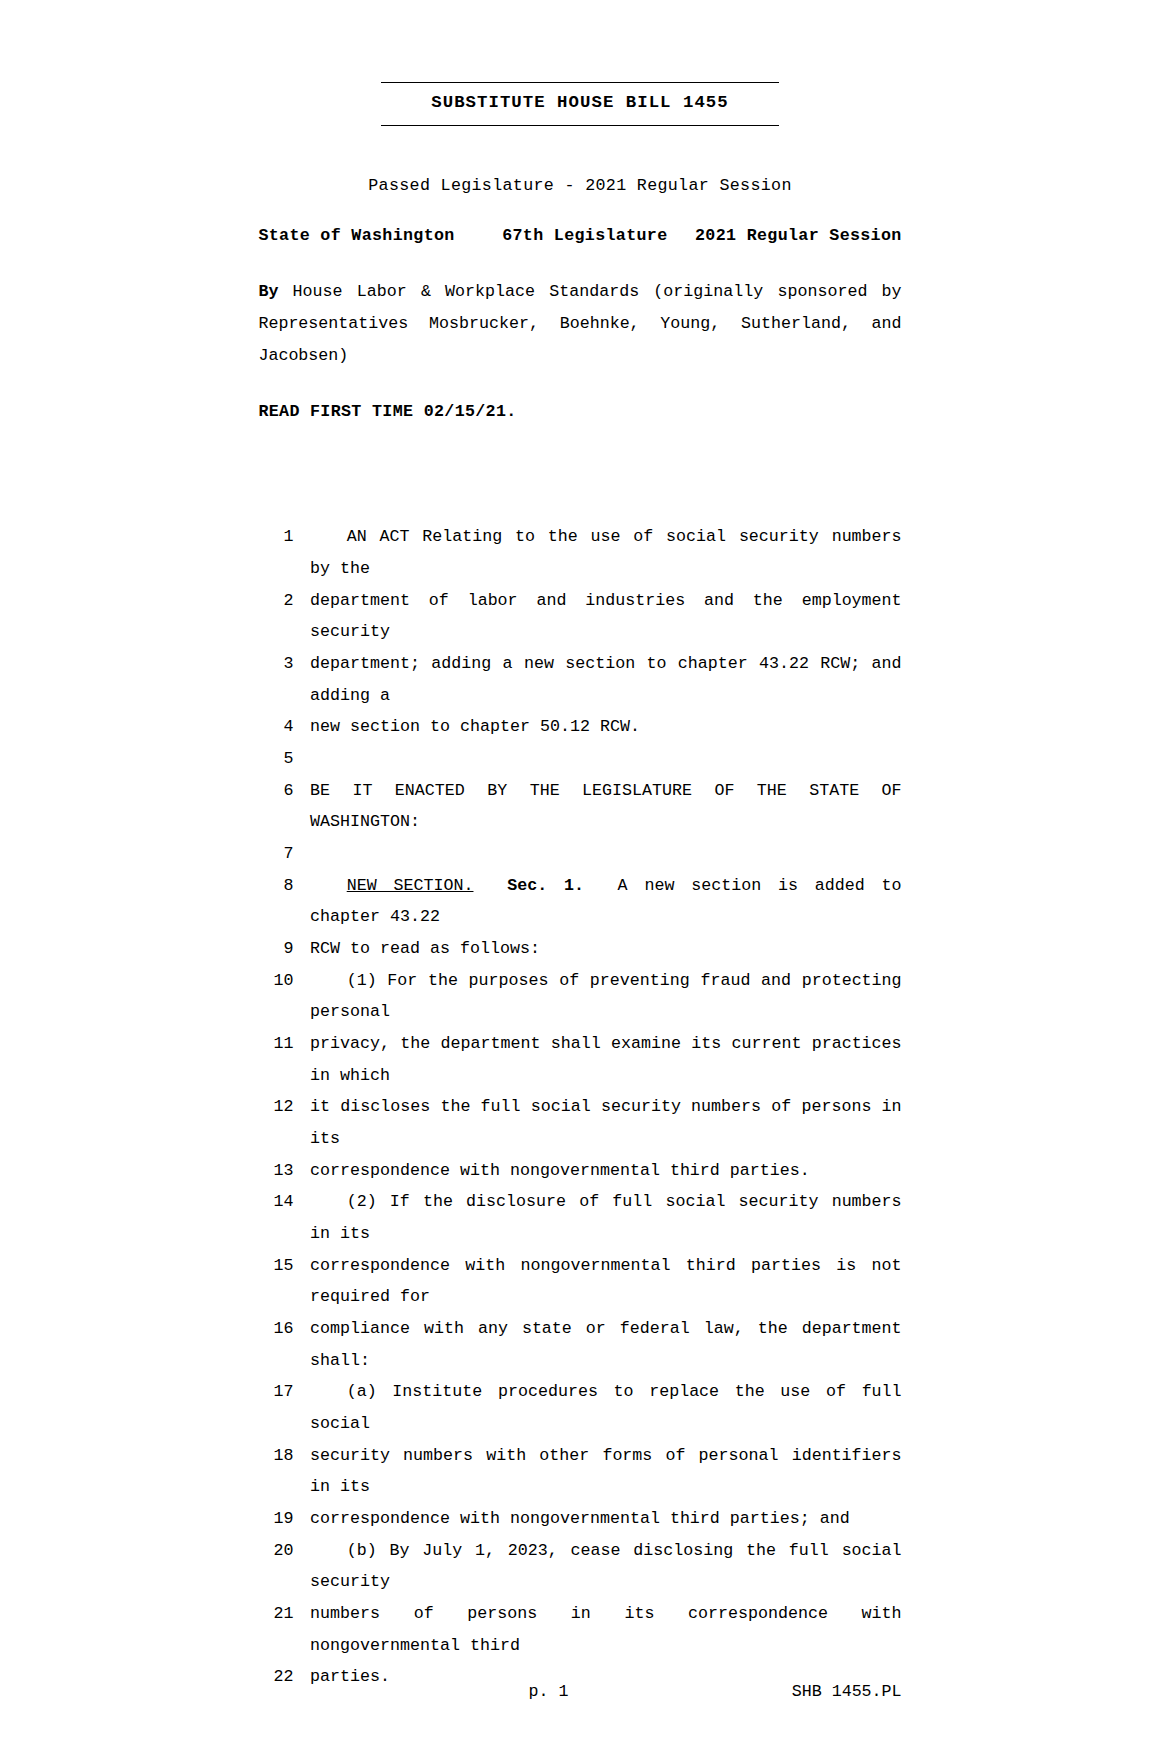SUBSTITUTE HOUSE BILL 1455
Passed Legislature - 2021 Regular Session
State of Washington 67th Legislature 2021 Regular Session
By House Labor & Workplace Standards (originally sponsored by Representatives Mosbrucker, Boehnke, Young, Sutherland, and Jacobsen)
READ FIRST TIME 02/15/21.
AN ACT Relating to the use of social security numbers by the
department of labor and industries and the employment security
department; adding a new section to chapter 43.22 RCW; and adding a
new section to chapter 50.12 RCW.
BE IT ENACTED BY THE LEGISLATURE OF THE STATE OF WASHINGTON:
NEW SECTION. Sec. 1. A new section is added to chapter 43.22
RCW to read as follows:
(1) For the purposes of preventing fraud and protecting personal
privacy, the department shall examine its current practices in which
it discloses the full social security numbers of persons in its
correspondence with nongovernmental third parties.
(2) If the disclosure of full social security numbers in its
correspondence with nongovernmental third parties is not required for
compliance with any state or federal law, the department shall:
(a) Institute procedures to replace the use of full social
security numbers with other forms of personal identifiers in its
correspondence with nongovernmental third parties; and
(b) By July 1, 2023, cease disclosing the full social security
numbers of persons in its correspondence with nongovernmental third
parties.
p. 1 SHB 1455.PL